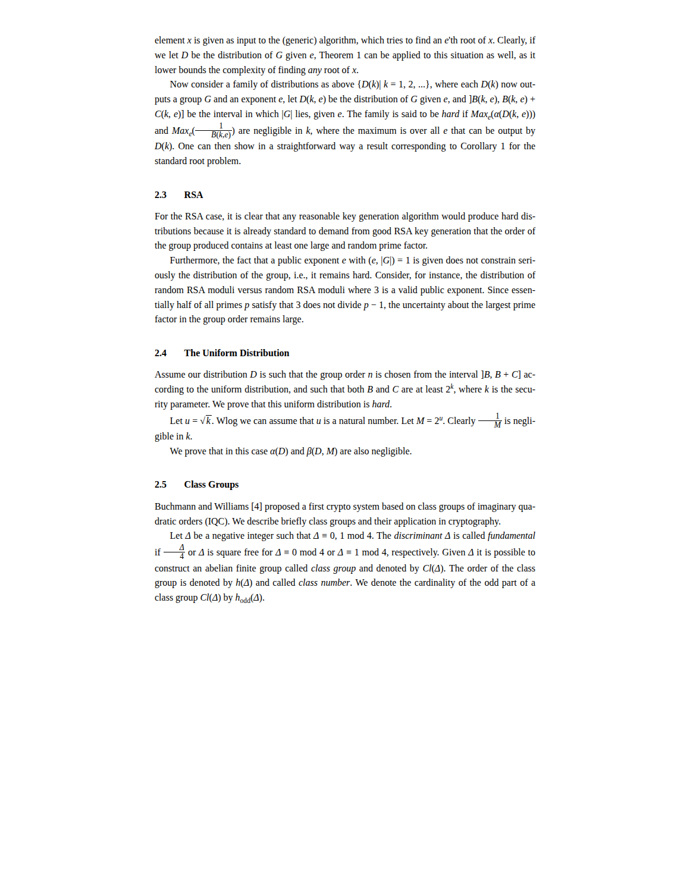element x is given as input to the (generic) algorithm, which tries to find an e'th root of x. Clearly, if we let D be the distribution of G given e, Theorem 1 can be applied to this situation as well, as it lower bounds the complexity of finding any root of x.
Now consider a family of distributions as above {D(k)| k = 1, 2, ...}, where each D(k) now outputs a group G and an exponent e, let D(k, e) be the distribution of G given e, and ]B(k, e), B(k, e) + C(k, e)] be the interval in which |G| lies, given e. The family is said to be hard if Maxe(α(D(k, e))) and Maxe(1 B(k,e)) are negligible in k, where the maximum is over all e that can be output by D(k). One can then show in a straightforward way a result corresponding to Corollary 1 for the standard root problem.
2.3 RSA
For the RSA case, it is clear that any reasonable key generation algorithm would produce hard distributions because it is already standard to demand from good RSA key generation that the order of the group produced contains at least one large and random prime factor.
Furthermore, the fact that a public exponent e with (e, |G|) = 1 is given does not constrain seriously the distribution of the group, i.e., it remains hard. Consider, for instance, the distribution of random RSA moduli versus random RSA moduli where 3 is a valid public exponent. Since essentially half of all primes p satisfy that 3 does not divide p − 1, the uncertainty about the largest prime factor in the group order remains large.
2.4 The Uniform Distribution
Assume our distribution D is such that the group order n is chosen from the interval ]B, B + C] according to the uniform distribution, and such that both B and C are at least 2k, where k is the security parameter. We prove that this uniform distribution is hard.
Let u = √k. Wlog we can assume that u is a natural number. Let M = 2u. Clearly 1 M is negligible in k.
We prove that in this case α(D) and β(D, M) are also negligible.
2.5 Class Groups
Buchmann and Williams [4] proposed a first crypto system based on class groups of imaginary quadratic orders (IQC). We describe briefly class groups and their application in cryptography.
Let Δ be a negative integer such that Δ ≡ 0, 1 mod 4. The discriminant Δ is called fundamental if Δ 4 or Δ is square free for Δ ≡ 0 mod 4 or Δ ≡ 1 mod 4, respectively. Given Δ it is possible to construct an abelian finite group called class group and denoted by Cl(Δ). The order of the class group is denoted by h(Δ) and called class number. We denote the cardinality of the odd part of a class group Cl(Δ) by hodd(Δ).